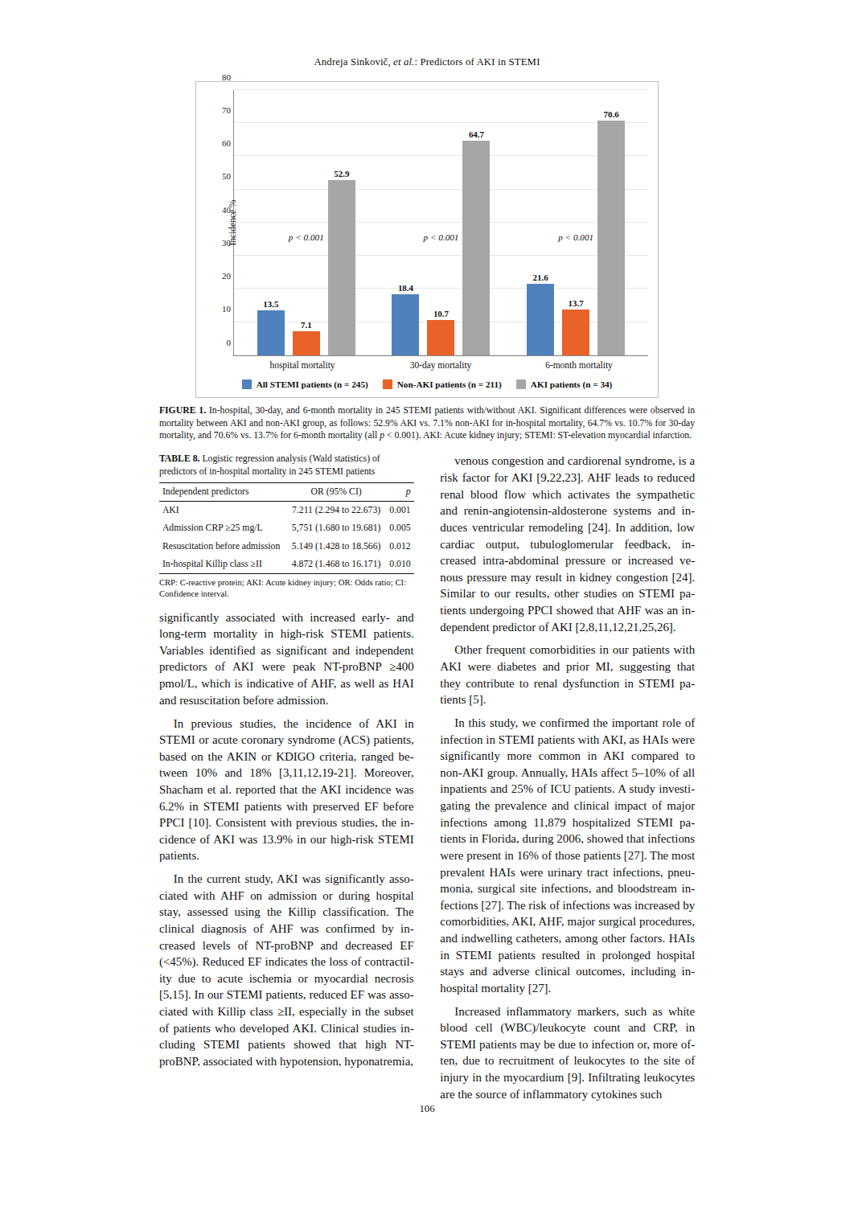Andreja Sinkovič, et al.: Predictors of AKI in STEMI
Incidence %
0
10
20
30
40
50
60
70
80
p < 0.001
13.5
7.1
52.9
p < 0.001
18.4
10.7
64.7
p < 0.001
21.6
13.7
70.6
hospital mortality
30-day mortality
6-month mortality
All STEMI patients (n = 245) Non-AKI patients (n = 211) AKI patients (n = 34)
FIGURE 1. In-hospital, 30-day, and 6-month mortality in 245 STEMI patients with/without AKI. Significant differences were observed in mortality between AKI and non-AKI group, as follows: 52.9% AKI vs. 7.1% non-AKI for in-hospital mortality, 64.7% vs. 10.7% for 30-day mortality, and 70.6% vs. 13.7% for 6-month mortality (all p < 0.001). AKI: Acute kidney injury; STEMI: ST-elevation myocardial infarction.
TABLE 8. Logistic regression analysis (Wald statistics) of predictors of in-hospital mortality in 245 STEMI patients
| Independent predictors | OR (95% CI) | p |
| --- | --- | --- |
| AKI | 7.211 (2.294 to 22.673) | 0.001 |
| Admission CRP ≥25 mg/L | 5,751 (1.680 to 19.681) | 0.005 |
| Resuscitation before admission | 5.149 (1.428 to 18.566) | 0.012 |
| In-hospital Killip class ≥II | 4.872 (1.468 to 16.171) | 0.010 |
CRP: C-reactive protein; AKI: Acute kidney injury; OR: Odds ratio; CI: Confidence interval.
significantly associated with increased early- and long-term mortality in high-risk STEMI patients. Variables identified as significant and independent predictors of AKI were peak NT-proBNP ≥400 pmol/L, which is indicative of AHF, as well as HAI and resuscitation before admission.
In previous studies, the incidence of AKI in STEMI or acute coronary syndrome (ACS) patients, based on the AKIN or KDIGO criteria, ranged between 10% and 18% [3,11,12,19-21]. Moreover, Shacham et al. reported that the AKI incidence was 6.2% in STEMI patients with preserved EF before PPCI [10]. Consistent with previous studies, the incidence of AKI was 13.9% in our high-risk STEMI patients.
In the current study, AKI was significantly associated with AHF on admission or during hospital stay, assessed using the Killip classification. The clinical diagnosis of AHF was confirmed by increased levels of NT-proBNP and decreased EF (<45%). Reduced EF indicates the loss of contractility due to acute ischemia or myocardial necrosis [5,15]. In our STEMI patients, reduced EF was associated with Killip class ≥II, especially in the subset of patients who developed AKI. Clinical studies including STEMI patients showed that high NT-proBNP, associated with hypotension, hyponatremia,
venous congestion and cardiorenal syndrome, is a risk factor for AKI [9,22,23]. AHF leads to reduced renal blood flow which activates the sympathetic and renin-angiotensin-aldosterone systems and induces ventricular remodeling [24]. In addition, low cardiac output, tubuloglomerular feedback, increased intra-abdominal pressure or increased venous pressure may result in kidney congestion [24]. Similar to our results, other studies on STEMI patients undergoing PPCI showed that AHF was an independent predictor of AKI [2,8,11,12,21,25,26].
Other frequent comorbidities in our patients with AKI were diabetes and prior MI, suggesting that they contribute to renal dysfunction in STEMI patients [5].
In this study, we confirmed the important role of infection in STEMI patients with AKI, as HAIs were significantly more common in AKI compared to non-AKI group. Annually, HAIs affect 5–10% of all inpatients and 25% of ICU patients. A study investigating the prevalence and clinical impact of major infections among 11,879 hospitalized STEMI patients in Florida, during 2006, showed that infections were present in 16% of those patients [27]. The most prevalent HAIs were urinary tract infections, pneumonia, surgical site infections, and bloodstream infections [27]. The risk of infections was increased by comorbidities, AKI, AHF, major surgical procedures, and indwelling catheters, among other factors. HAIs in STEMI patients resulted in prolonged hospital stays and adverse clinical outcomes, including in-hospital mortality [27].
Increased inflammatory markers, such as white blood cell (WBC)/leukocyte count and CRP, in STEMI patients may be due to infection or, more often, due to recruitment of leukocytes to the site of injury in the myocardium [9]. Infiltrating leukocytes are the source of inflammatory cytokines such
106